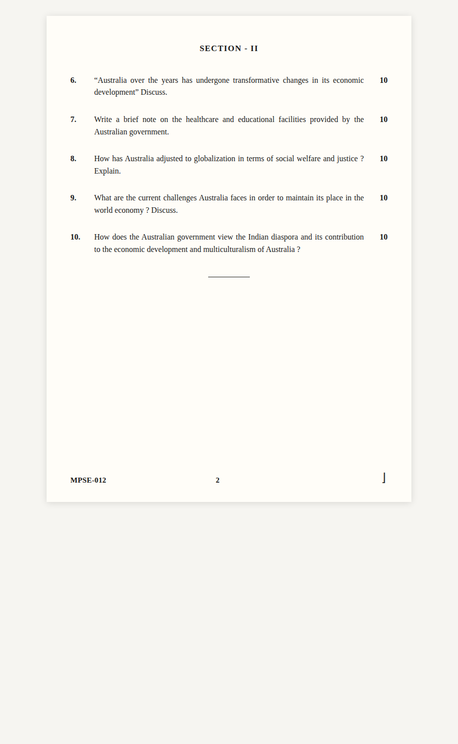Section - II
6. “Australia over the years has undergone transformative changes in its economic development” Discuss. 10
7. Write a brief note on the healthcare and educational facilities provided by the Australian government. 10
8. How has Australia adjusted to globalization in terms of social welfare and justice ? Explain. 10
9. What are the current challenges Australia faces in order to maintain its place in the world economy ? Discuss. 10
10. How does the Australian government view the Indian diaspora and its contribution to the economic development and multiculturalism of Australia ? 10
MPSE-012 2 ⌋